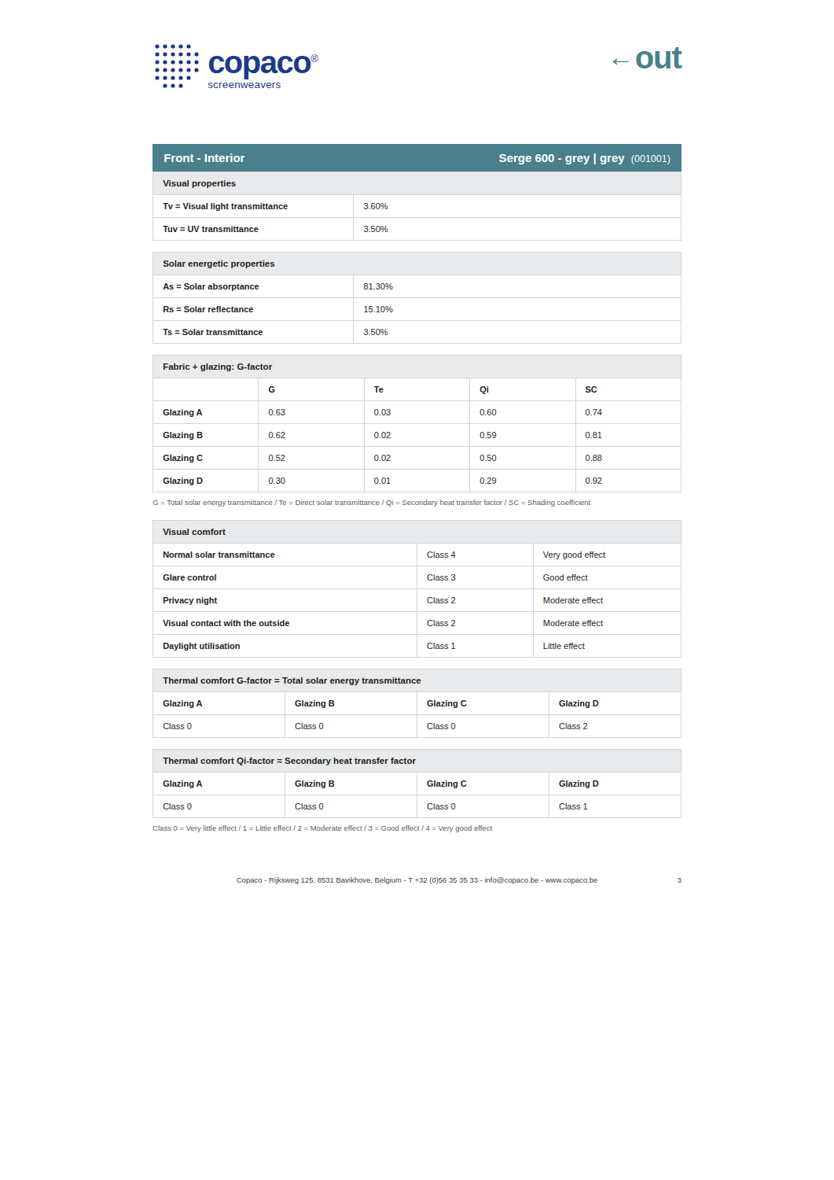copaco®
screenweavers
←out
Front - Interior Serge 600 - grey | grey (001001)
Visual properties
| Tv = Visual light transmittance | 3.60% |
| Tuv = UV transmittance | 3.50% |
Solar energetic properties
| As = Solar absorptance | 81.30% |
| Rs = Solar reflectance | 15.10% |
| Ts = Solar transmittance | 3.50% |
Fabric + glazing: G-factor
| | G | Te | Qi | SC |
| --- | --- | --- | --- | --- |
| Glazing A | 0.63 | 0.03 | 0.60 | 0.74 |
| Glazing B | 0.62 | 0.02 | 0.59 | 0.81 |
| Glazing C | 0.52 | 0.02 | 0.50 | 0.88 |
| Glazing D | 0.30 | 0.01 | 0.29 | 0.92 |
G = Total solar energy transmittance / Te = Direct solar transmittance / Qi = Secondary heat transfer factor / SC = Shading coefficient
Visual comfort
| Normal solar transmittance | Class 4 | Very good effect |
| Glare control | Class 3 | Good effect |
| Privacy night | Class 2 | Moderate effect |
| Visual contact with the outside | Class 2 | Moderate effect |
| Daylight utilisation | Class 1 | Little effect |
Thermal comfort G-factor = Total solar energy transmittance
| Glazing A | Glazing B | Glazing C | Glazing D |
| --- | --- | --- | --- |
| Class 0 | Class 0 | Class 0 | Class 2 |
Thermal comfort Qi-factor = Secondary heat transfer factor
| Glazing A | Glazing B | Glazing C | Glazing D |
| --- | --- | --- | --- |
| Class 0 | Class 0 | Class 0 | Class 1 |
Class 0 = Very little effect / 1 = Little effect / 2 = Moderate effect / 3 = Good effect / 4 = Very good effect
Copaco - Rijksweg 125, 8531 Bavikhove, Belgium - T +32 (0)56 35 35 33 - info@copaco.be - www.copaco.be 3